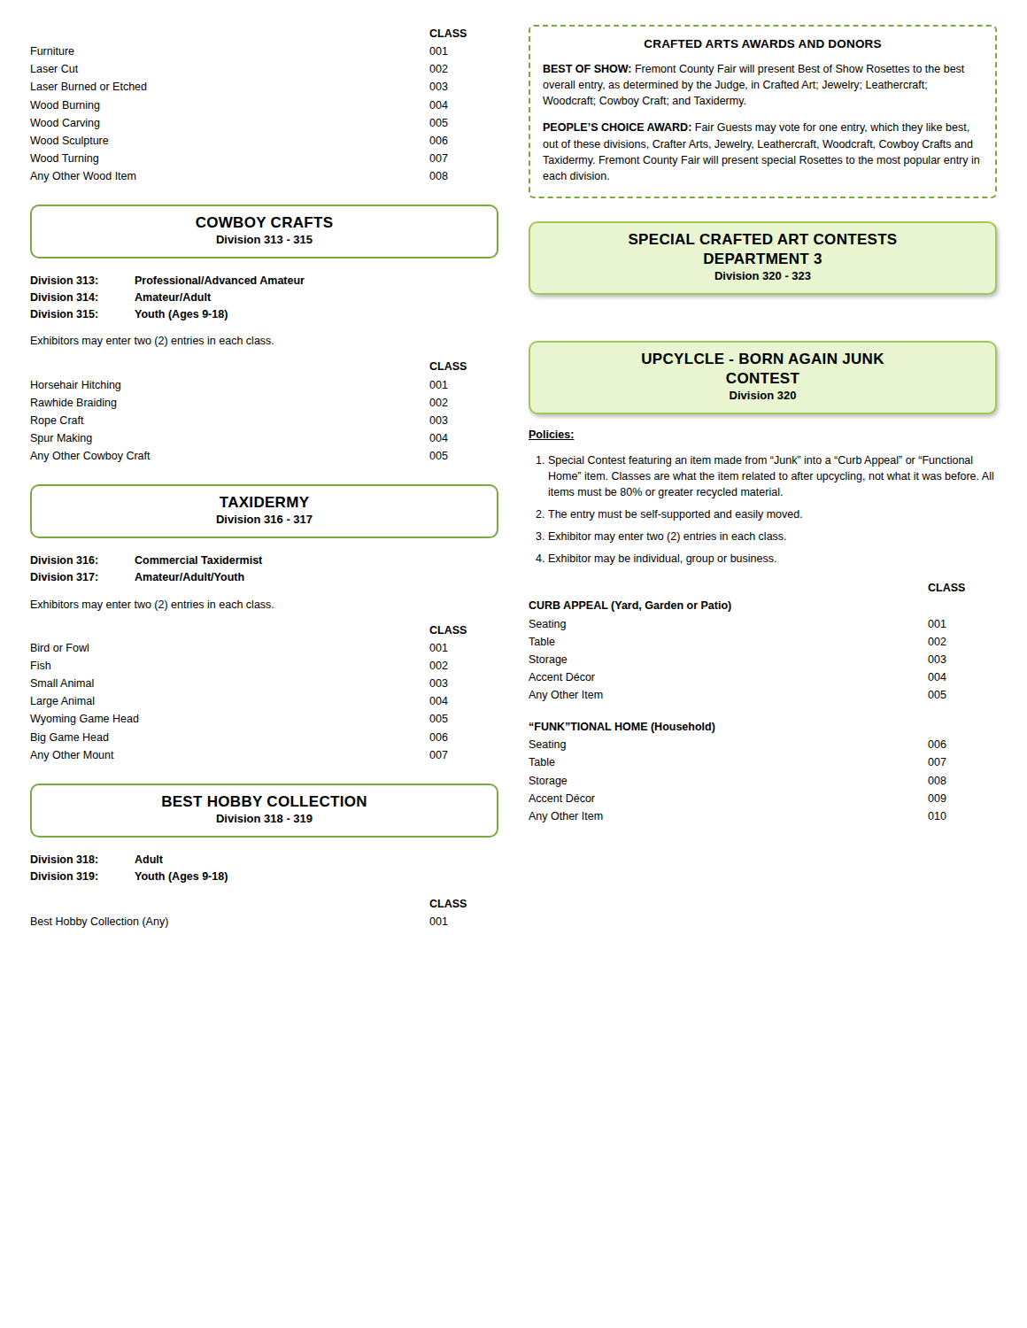| | CLASS |
| Furniture | 001 |
| Laser Cut | 002 |
| Laser Burned or Etched | 003 |
| Wood Burning | 004 |
| Wood Carving | 005 |
| Wood Sculpture | 006 |
| Wood Turning | 007 |
| Any Other Wood Item | 008 |
COWBOY CRAFTS
Division 313 - 315
Division 313: Professional/Advanced Amateur
Division 314: Amateur/Adult
Division 315: Youth (Ages 9-18)
Exhibitors may enter two (2) entries in each class.
| | CLASS |
| Horsehair Hitching | 001 |
| Rawhide Braiding | 002 |
| Rope Craft | 003 |
| Spur Making | 004 |
| Any Other Cowboy Craft | 005 |
TAXIDERMY
Division 316 - 317
Division 316: Commercial Taxidermist
Division 317: Amateur/Adult/Youth
Exhibitors may enter two (2) entries in each class.
| | CLASS |
| Bird or Fowl | 001 |
| Fish | 002 |
| Small Animal | 003 |
| Large Animal | 004 |
| Wyoming Game Head | 005 |
| Big Game Head | 006 |
| Any Other Mount | 007 |
BEST HOBBY COLLECTION
Division 318 - 319
Division 318: Adult
Division 319: Youth (Ages 9-18)
| | CLASS |
| Best Hobby Collection (Any) | 001 |
CRAFTED ARTS AWARDS AND DONORS
BEST OF SHOW: Fremont County Fair will present Best of Show Rosettes to the best overall entry, as determined by the Judge, in Crafted Art; Jewelry; Leathercraft; Woodcraft; Cowboy Craft; and Taxidermy.
PEOPLE’S CHOICE AWARD: Fair Guests may vote for one entry, which they like best, out of these divisions, Crafter Arts, Jewelry, Leathercraft, Woodcraft, Cowboy Crafts and Taxidermy. Fremont County Fair will present special Rosettes to the most popular entry in each division.
SPECIAL CRAFTED ART CONTESTS
DEPARTMENT 3
Division 320 - 323
UPCYLCLE - BORN AGAIN JUNK
CONTEST
Division 320
Policies:
Special Contest featuring an item made from “Junk” into a “Curb Appeal” or “Functional Home” item. Classes are what the item related to after upcycling, not what it was before. All items must be 80% or greater recycled material.
The entry must be self-supported and easily moved.
Exhibitor may enter two (2) entries in each class.
Exhibitor may be individual, group or business.
| | CLASS |
| CURB APPEAL (Yard, Garden or Patio) |
| Seating | 001 |
| Table | 002 |
| Storage | 003 |
| Accent Décor | 004 |
| Any Other Item | 005 |
| “FUNK”TIONAL HOME (Household) |
| Seating | 006 |
| Table | 007 |
| Storage | 008 |
| Accent Décor | 009 |
| Any Other Item | 010 |